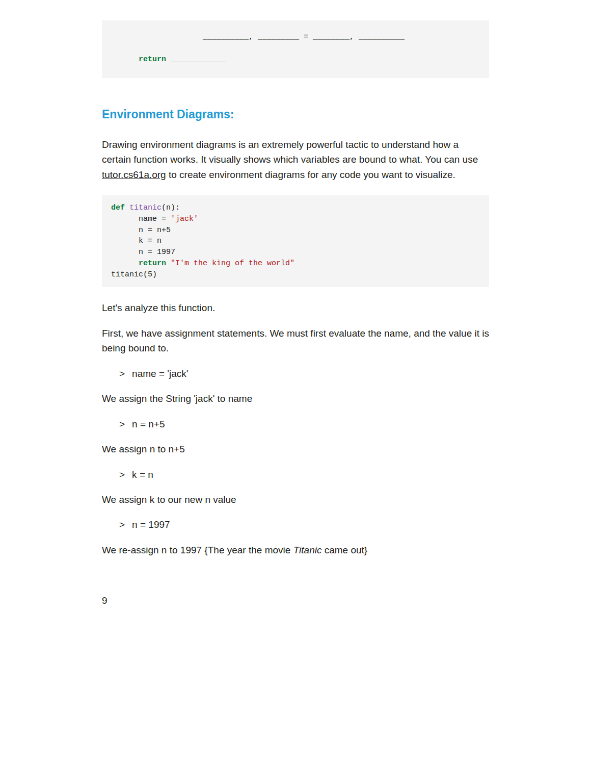__________, _________ = ________, __________ return ____________
Environment Diagrams:
Drawing environment diagrams is an extremely powerful tactic to understand how a certain function works. It visually shows which variables are bound to what. You can use tutor.cs61a.org to create environment diagrams for any code you want to visualize.
def titanic(n): name = 'jack' n = n+5 k = n n = 1997 return "I'm the king of the world" titanic(5)
Let's analyze this function.
First, we have assignment statements. We must first evaluate the name, and the value it is being bound to.
name = 'jack'
We assign the String 'jack' to name
n = n+5
We assign n to n+5
k = n
We assign k to our new n value
n = 1997
We re-assign n to 1997 {The year the movie Titanic came out}
9